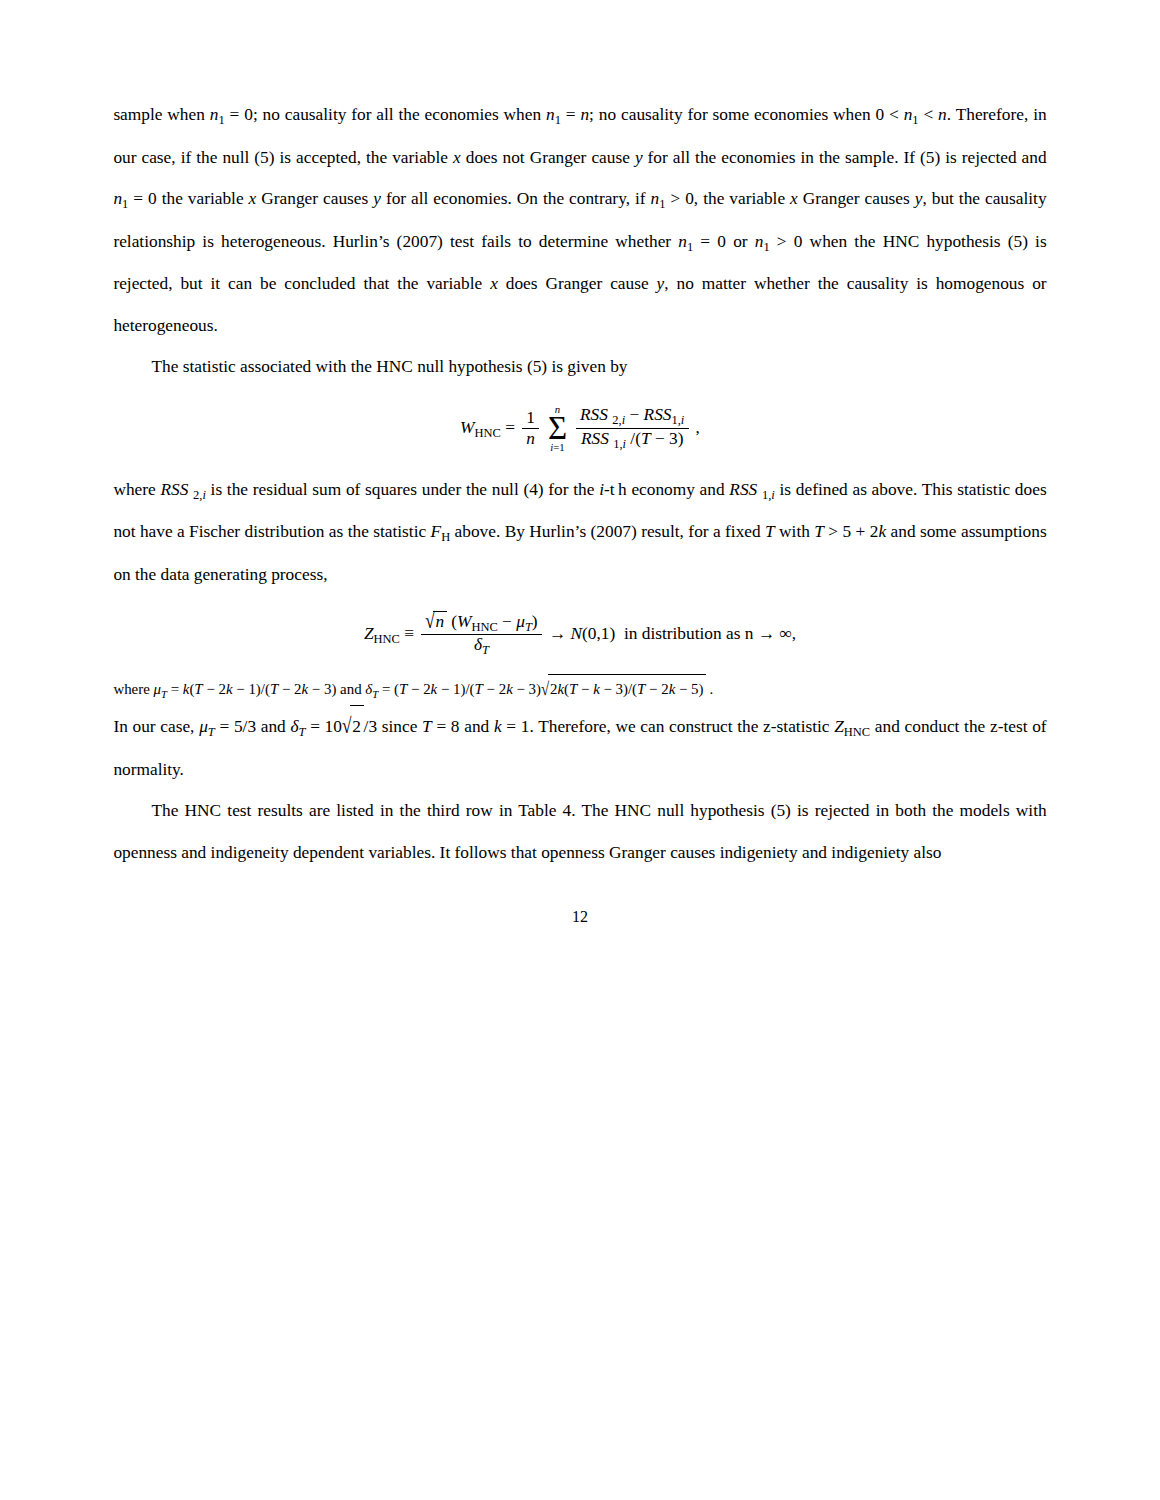sample when n1 = 0; no causality for all the economies when n1 = n; no causality for some economies when 0 < n1 < n. Therefore, in our case, if the null (5) is accepted, the variable x does not Granger cause y for all the economies in the sample. If (5) is rejected and n1 = 0 the variable x Granger causes y for all economies. On the contrary, if n1 > 0, the variable x Granger causes y, but the causality relationship is heterogeneous. Hurlin’s (2007) test fails to determine whether n1 = 0 or n1 > 0 when the HNC hypothesis (5) is rejected, but it can be concluded that the variable x does Granger cause y, no matter whether the causality is homogenous or heterogeneous.
The statistic associated with the HNC null hypothesis (5) is given by
WHNC = 1 n nΣi=1 RSS 2,i − RSS1,i RSS 1,i /(T − 3) ,
where RSS 2,i is the residual sum of squares under the null (4) for the i‑t h economy and RSS 1,i is defined as above. This statistic does not have a Fischer distribution as the statistic FH above. By Hurlin’s (2007) result, for a fixed T with T > 5 + 2k and some assumptions on the data generating process,
ZHNC ≡ √n (WHNC − μT) δT → N(0,1) in distribution as n → ∞,
where μT = k(T − 2k − 1)/(T − 2k − 3) and δT = (T − 2k − 1)/(T − 2k − 3)√2k(T − k − 3)/(T − 2k − 5) .
In our case, μT = 5/3 and δT = 10√2/3 since T = 8 and k = 1. Therefore, we can construct the z-statistic ZHNC and conduct the z-test of normality.
The HNC test results are listed in the third row in Table 4. The HNC null hypothesis (5) is rejected in both the models with openness and indigeneity dependent variables. It follows that openness Granger causes indigeniety and indigeniety also
12